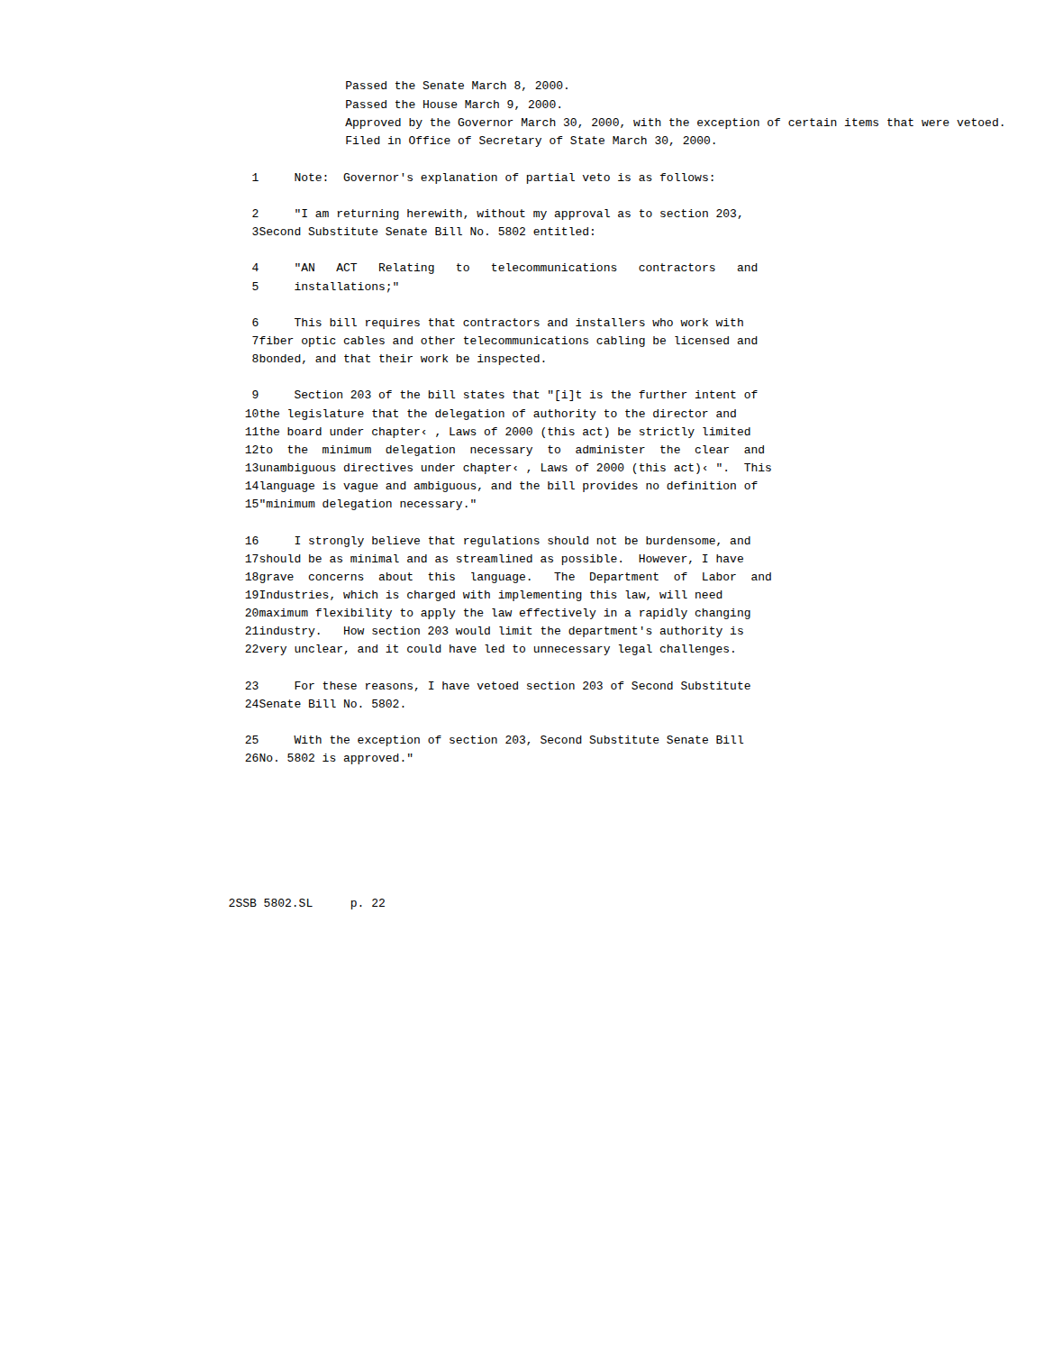Passed the Senate March 8, 2000.
Passed the House March 9, 2000.
Approved by the Governor March 30, 2000, with the exception of certain items that were vetoed.
Filed in Office of Secretary of State March 30, 2000.
| 1 | Note: Governor's explanation of partial veto is as follows: |
| 2 | "I am returning herewith, without my approval as to section 203, |
| 3 | Second Substitute Senate Bill No. 5802 entitled: |
| 4 | "AN ACT Relating to telecommunications contractors and |
| 5 | installations;" |
| 6 | This bill requires that contractors and installers who work with |
| 7 | fiber optic cables and other telecommunications cabling be licensed and |
| 8 | bonded, and that their work be inspected. |
| 9 | Section 203 of the bill states that "[i]t is the further intent of |
| 10 | the legislature that the delegation of authority to the director and |
| 11 | the board under chapter‹ , Laws of 2000 (this act) be strictly limited |
| 12 | to the minimum delegation necessary to administer the clear and |
| 13 | unambiguous directives under chapter‹ , Laws of 2000 (this act)‹ ". This |
| 14 | language is vague and ambiguous, and the bill provides no definition of |
| 15 | "minimum delegation necessary." |
| 16 | I strongly believe that regulations should not be burdensome, and |
| 17 | should be as minimal and as streamlined as possible. However, I have |
| 18 | grave concerns about this language. The Department of Labor and |
| 19 | Industries, which is charged with implementing this law, will need |
| 20 | maximum flexibility to apply the law effectively in a rapidly changing |
| 21 | industry. How section 203 would limit the department's authority is |
| 22 | very unclear, and it could have led to unnecessary legal challenges. |
| 23 | For these reasons, I have vetoed section 203 of Second Substitute |
| 24 | Senate Bill No. 5802. |
| 25 | With the exception of section 203, Second Substitute Senate Bill |
| 26 | No. 5802 is approved." |
2SSB 5802.SL p. 22